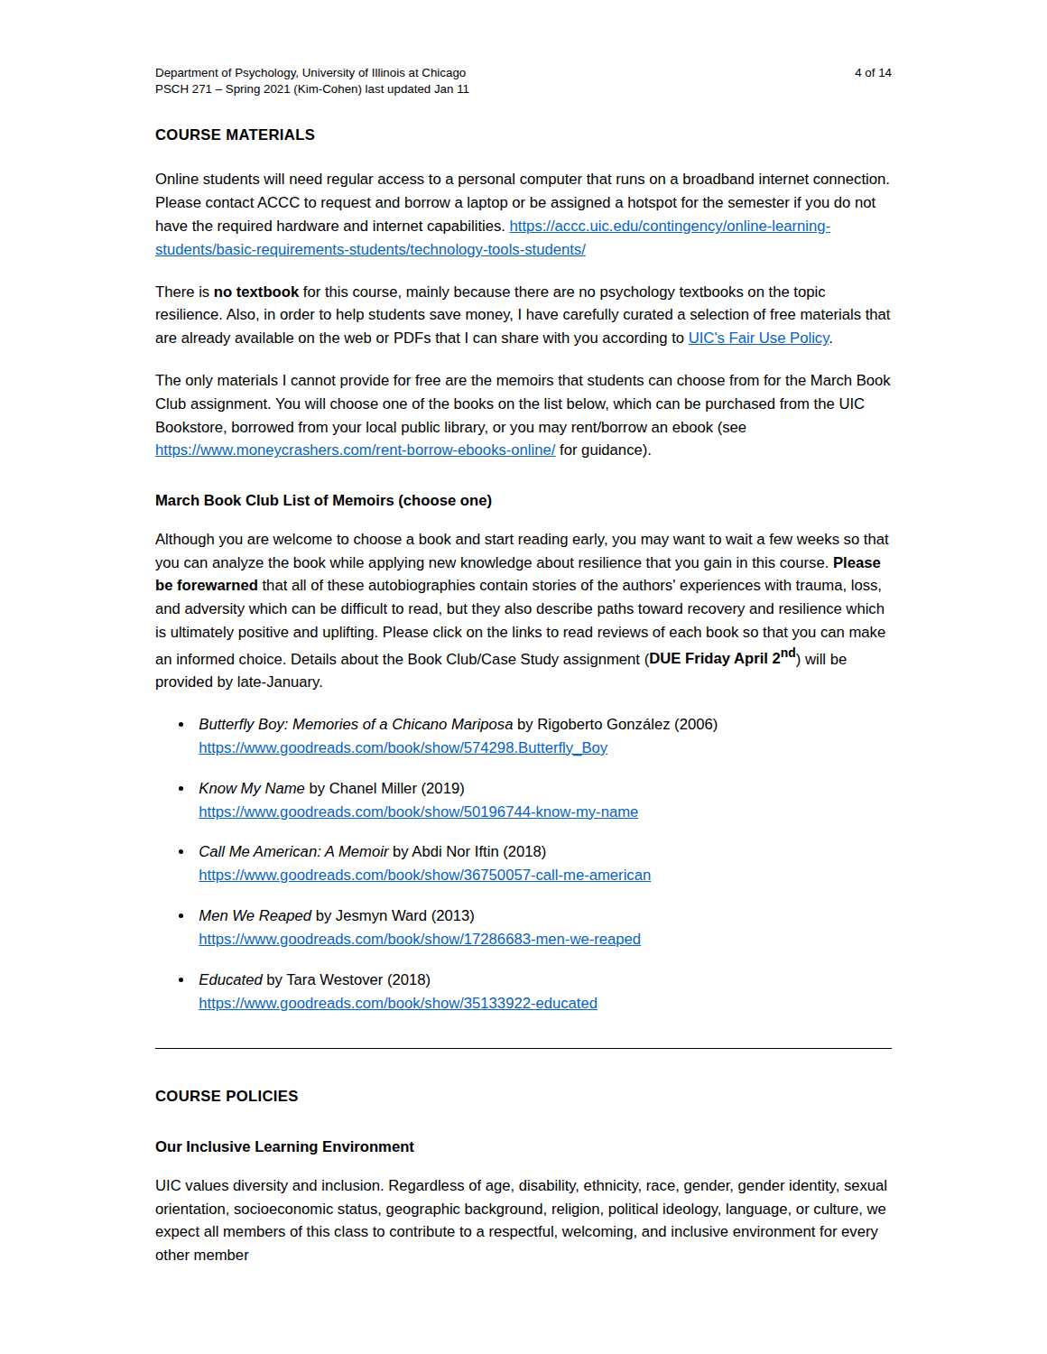Department of Psychology, University of Illinois at Chicago
PSCH 271 – Spring 2021 (Kim-Cohen) last updated Jan 11
4 of 14
COURSE MATERIALS
Online students will need regular access to a personal computer that runs on a broadband internet connection. Please contact ACCC to request and borrow a laptop or be assigned a hotspot for the semester if you do not have the required hardware and internet capabilities. https://accc.uic.edu/contingency/online-learning-students/basic-requirements-students/technology-tools-students/
There is no textbook for this course, mainly because there are no psychology textbooks on the topic resilience. Also, in order to help students save money, I have carefully curated a selection of free materials that are already available on the web or PDFs that I can share with you according to UIC's Fair Use Policy.
The only materials I cannot provide for free are the memoirs that students can choose from for the March Book Club assignment. You will choose one of the books on the list below, which can be purchased from the UIC Bookstore, borrowed from your local public library, or you may rent/borrow an ebook (see https://www.moneycrashers.com/rent-borrow-ebooks-online/ for guidance).
March Book Club List of Memoirs (choose one)
Although you are welcome to choose a book and start reading early, you may want to wait a few weeks so that you can analyze the book while applying new knowledge about resilience that you gain in this course. Please be forewarned that all of these autobiographies contain stories of the authors' experiences with trauma, loss, and adversity which can be difficult to read, but they also describe paths toward recovery and resilience which is ultimately positive and uplifting. Please click on the links to read reviews of each book so that you can make an informed choice. Details about the Book Club/Case Study assignment (DUE Friday April 2nd) will be provided by late-January.
Butterfly Boy: Memories of a Chicano Mariposa by Rigoberto González (2006)
https://www.goodreads.com/book/show/574298.Butterfly_Boy
Know My Name by Chanel Miller (2019)
https://www.goodreads.com/book/show/50196744-know-my-name
Call Me American: A Memoir by Abdi Nor Iftin (2018)
https://www.goodreads.com/book/show/36750057-call-me-american
Men We Reaped by Jesmyn Ward (2013)
https://www.goodreads.com/book/show/17286683-men-we-reaped
Educated by Tara Westover (2018)
https://www.goodreads.com/book/show/35133922-educated
COURSE POLICIES
Our Inclusive Learning Environment
UIC values diversity and inclusion. Regardless of age, disability, ethnicity, race, gender, gender identity, sexual orientation, socioeconomic status, geographic background, religion, political ideology, language, or culture, we expect all members of this class to contribute to a respectful, welcoming, and inclusive environment for every other member